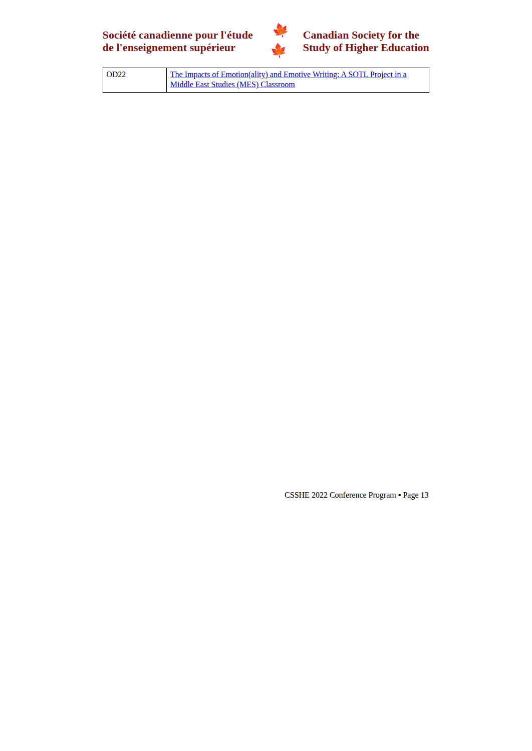| Société canadienne pour l'étude de l'enseignement supérieur | 🍁 🍁 | Canadian Society for the Study of Higher Education |
| OD22 | The Impacts of Emotion(ality) and Emotive Writing: A SOTL Project in a Middle East Studies (MES) Classroom |
CSSHE 2022 Conference Program ▪ Page 13